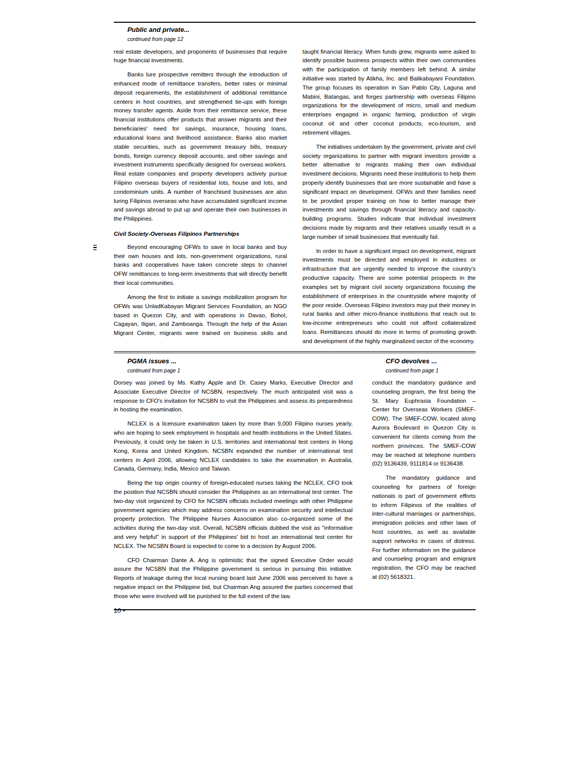Public and private...
continued from page 12
real estate developers, and proponents of businesses that require huge financial investments.
Banks lure prospective remitters through the introduction of enhanced mode of remittance transfers, better rates or minimal deposit requirements, the establishment of additional remittance centers in host countries, and strengthened tie-ups with foreign money transfer agents. Aside from their remittance service, these financial institutions offer products that answer migrants and their beneficiaries' need for savings, insurance, housing loans, educational loans and livelihood assistance. Banks also market stable securities, such as government treasury bills, treasury bonds, foreign currency deposit accounts, and other savings and investment instruments specifically designed for overseas workers. Real estate companies and property developers actively pursue Filipino overseas buyers of residential lots, house and lots, and condominium units. A number of franchised businesses are also luring Filipinos overseas who have accumulated significant income and savings abroad to put up and operate their own businesses in the Philippines.
Civil Society-Overseas Filipinos Partnerships
Beyond encouraging OFWs to save in local banks and buy their own houses and lots, non-government organizations, rural banks and cooperatives have taken concrete steps to channel OFW remittances to long-term investments that will directly benefit their local communities.
Among the first to initiate a savings mobilization program for OFWs was UnladKabayan Migrant Services Foundation, an NGO based in Quezon City, and with operations in Davao, Bohol, Cagayan, Iligan, and Zamboanga. Through the help of the Asian Migrant Center, migrants were trained on business skills and taught financial literacy. When funds grew, migrants were asked to identify possible business prospects within their own communities with the participation of family members left behind. A similar initiative was started by Atikha, Inc. and Balikabayani Foundation. The group focuses its operation in San Pablo City, Laguna and Mabini, Batangas, and forges partnership with overseas Filipino organizations for the development of micro, small and medium enterprises engaged in organic farming, production of virgin coconut oil and other coconut products, eco-tourism, and retirement villages.
The initiatives undertaken by the government, private and civil society organizations to partner with migrant investors provide a better alternative to migrants making their own individual investment decisions. Migrants need these institutions to help them properly identify businesses that are more sustainable and have a significant impact on development. OFWs and their families need to be provided proper training on how to better manage their investments and savings through financial literacy and capacity-building programs. Studies indicate that individual investment decisions made by migrants and their relatives usually result in a large number of small businesses that eventually fail.
In order to have a significant impact on development, migrant investments must be directed and employed in industries or infrastructure that are urgently needed to improve the country's productive capacity. There are some potential prospects in the examples set by migrant civil society organizations focusing the establishment of enterprises in the countryside where majority of the poor reside. Overseas Filipino investors may put their money in rural banks and other micro-finance institutions that reach out to low-income entrepreneurs who could not afford collateralized loans. Remittances should do more in terms of promoting growth and development of the highly marginalized sector of the economy.
PGMA issues ...
continued from page 1
Dorsey was joined by Ms. Kathy Apple and Dr. Casey Marks, Executive Director and Associate Executive Director of NCSBN, respectively. The much anticipated visit was a response to CFO's invitation for NCSBN to visit the Philippines and assess its preparedness in hosting the examination.
NCLEX is a licensure examination taken by more than 9,000 Filipino nurses yearly, who are hoping to seek employment in hospitals and health institutions in the United States. Previously, it could only be taken in U.S. territories and international test centers in Hong Kong, Korea and United Kingdom. NCSBN expanded the number of international test centers in April 2006, allowing NCLEX candidates to take the examination in Australia, Canada, Germany, India, Mexico and Taiwan.
Being the top origin country of foreign-educated nurses taking the NCLEX, CFO took the position that NCSBN should consider the Philippines as an international test center. The two-day visit organized by CFO for NCSBN officials included meetings with other Philippine government agencies which may address concerns on examination security and intellectual property protection. The Philippine Nurses Association also co-organized some of the activities during the two-day visit. Overall, NCSBN officials dubbed the visit as "informative and very helpful" in support of the Philippines' bid to host an international test center for NCLEX. The NCSBN Board is expected to come to a decision by August 2006.
CFO Chairman Dante A. Ang is optimistic that the signed Executive Order would assure the NCSBN that the Philippine government is serious in pursuing this initiative. Reports of leakage during the local nursing board last June 2006 was perceived to have a negative impact on the Philippine bid, but Chairman Ang assured the parties concerned that those who were involved will be punished to the full extent of the law.
CFO devolves ...
continued from page 1
conduct the mandatory guidance and counseling program, the first being the St. Mary Euphrasia Foundation – Center for Overseas Workers (SMEF-COW). The SMEF-COW, located along Aurora Boulevard in Quezon City is convenient for clients coming from the northern provinces. The SMEF-COW may be reached at telephone numbers (02) 9136439, 9111814 or 9136438.
The mandatory guidance and counseling for partners of foreign nationals is part of government efforts to inform Filipinos of the realities of inter-cultural marriages or partnerships, immigration policies and other laws of host countries, as well as available support networks in cases of distress. For further information on the guidance and counseling program and emigrant registration, the CFO may be reached at (02) 5618321.
10 •
==